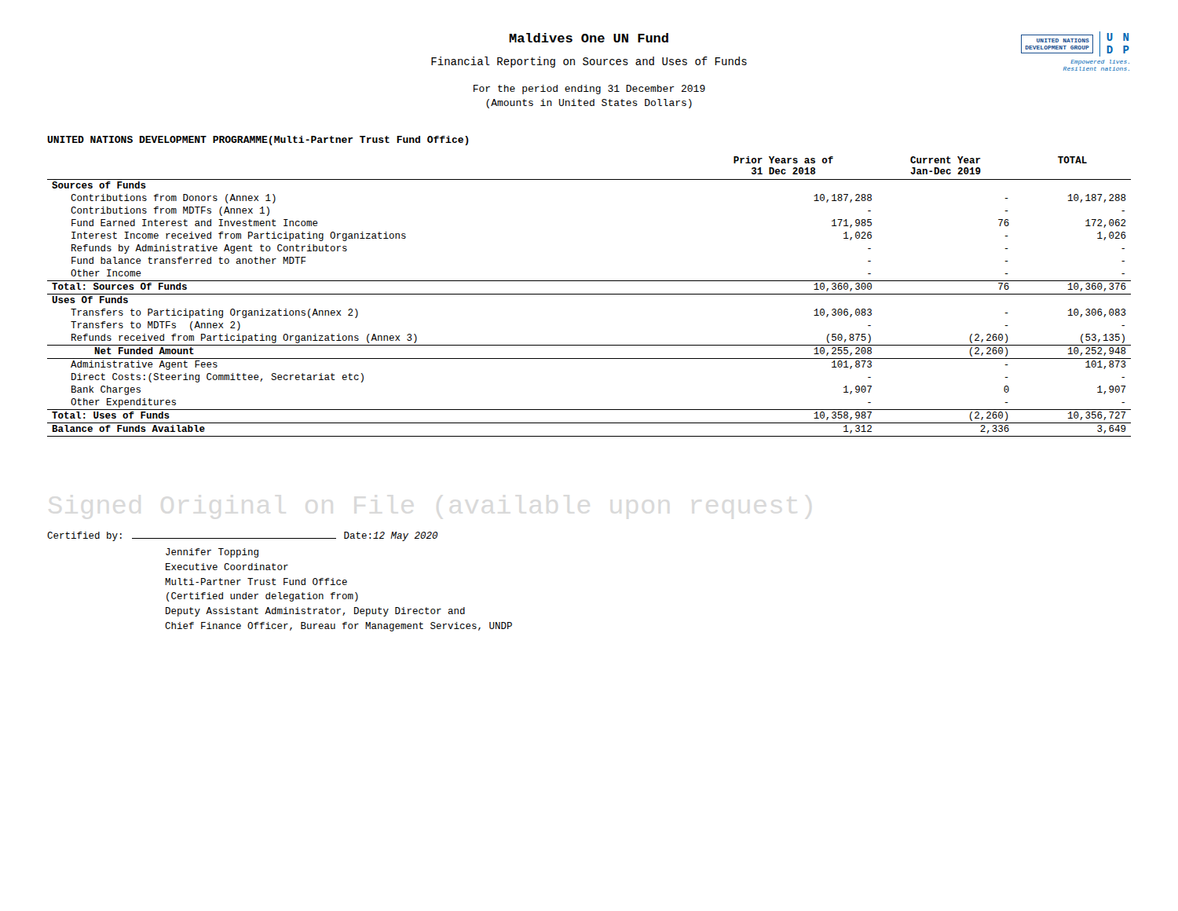UNITED NATIONS
DEVELOPMENT GROUP U N
D P
Empowered lives.
Resilient nations.
Maldives One UN Fund
Financial Reporting on Sources and Uses of Funds
For the period ending 31 December 2019
(Amounts in United States Dollars)
UNITED NATIONS DEVELOPMENT PROGRAMME(Multi-Partner Trust Fund Office)
| | Prior Years as of 31 Dec 2018 | Current Year Jan-Dec 2019 | TOTAL |
| --- | --- | --- | --- |
| Sources of Funds | | | |
| Contributions from Donors (Annex 1) | 10,187,288 | - | 10,187,288 |
| Contributions from MDTFs (Annex 1) | - | - | - |
| Fund Earned Interest and Investment Income | 171,985 | 76 | 172,062 |
| Interest Income received from Participating Organizations | 1,026 | - | 1,026 |
| Refunds by Administrative Agent to Contributors | - | - | - |
| Fund balance transferred to another MDTF | - | - | - |
| Other Income | - | - | - |
| Total: Sources Of Funds | 10,360,300 | 76 | 10,360,376 |
| Uses Of Funds | | | |
| Transfers to Participating Organizations(Annex 2) | 10,306,083 | - | 10,306,083 |
| Transfers to MDTFs (Annex 2) | - | - | - |
| Refunds received from Participating Organizations (Annex 3) | (50,875) | (2,260) | (53,135) |
| Net Funded Amount | 10,255,208 | (2,260) | 10,252,948 |
| Administrative Agent Fees | 101,873 | - | 101,873 |
| Direct Costs:(Steering Committee, Secretariat etc) | - | - | - |
| Bank Charges | 1,907 | 0 | 1,907 |
| Other Expenditures | - | - | - |
| Total: Uses of Funds | 10,358,987 | (2,260) | 10,356,727 |
| Balance of Funds Available | 1,312 | 2,336 | 3,649 |
Signed Original on File (available upon request)
Certified by: Date:12 May 2020
Jennifer Topping
Executive Coordinator
Multi-Partner Trust Fund Office
(Certified under delegation from)
Deputy Assistant Administrator, Deputy Director and
Chief Finance Officer, Bureau for Management Services, UNDP